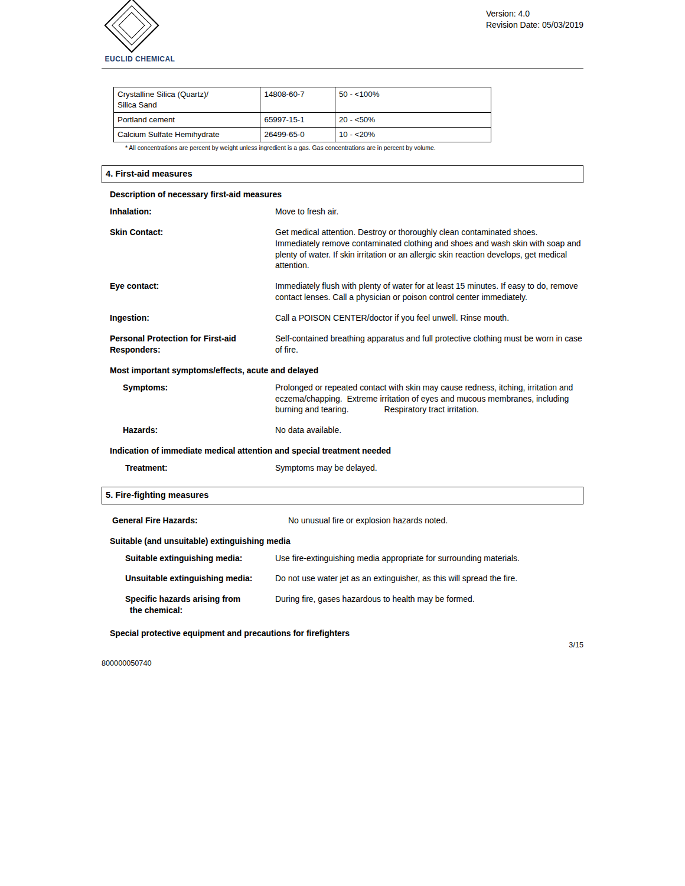EUCLID CHEMICAL
Version: 4.0
Revision Date: 05/03/2019
| Crystalline Silica (Quartz)/ Silica Sand | 14808-60-7 | 50 - <100% |
| Portland cement | 65997-15-1 | 20 - <50% |
| Calcium Sulfate Hemihydrate | 26499-65-0 | 10 - <20% |
* All concentrations are percent by weight unless ingredient is a gas. Gas concentrations are in percent by volume.
4. First-aid measures
Description of necessary first-aid measures
Inhalation:
Move to fresh air.
Skin Contact:
Get medical attention. Destroy or thoroughly clean contaminated shoes. Immediately remove contaminated clothing and shoes and wash skin with soap and plenty of water. If skin irritation or an allergic skin reaction develops, get medical attention.
Eye contact:
Immediately flush with plenty of water for at least 15 minutes. If easy to do, remove contact lenses. Call a physician or poison control center immediately.
Ingestion:
Call a POISON CENTER/doctor if you feel unwell. Rinse mouth.
Personal Protection for First-aid Responders:
Self-contained breathing apparatus and full protective clothing must be worn in case of fire.
Most important symptoms/effects, acute and delayed
Symptoms:
Prolonged or repeated contact with skin may cause redness, itching, irritation and eczema/chapping. Extreme irritation of eyes and mucous membranes, including burning and tearing. Respiratory tract irritation.
Hazards:
No data available.
Indication of immediate medical attention and special treatment needed
Treatment:
Symptoms may be delayed.
5. Fire-fighting measures
General Fire Hazards:
No unusual fire or explosion hazards noted.
Suitable (and unsuitable) extinguishing media
Suitable extinguishing media:
Use fire-extinguishing media appropriate for surrounding materials.
Unsuitable extinguishing media:
Do not use water jet as an extinguisher, as this will spread the fire.
Specific hazards arising from
the chemical:
During fire, gases hazardous to health may be formed.
Special protective equipment and precautions for firefighters
3/15
800000050740